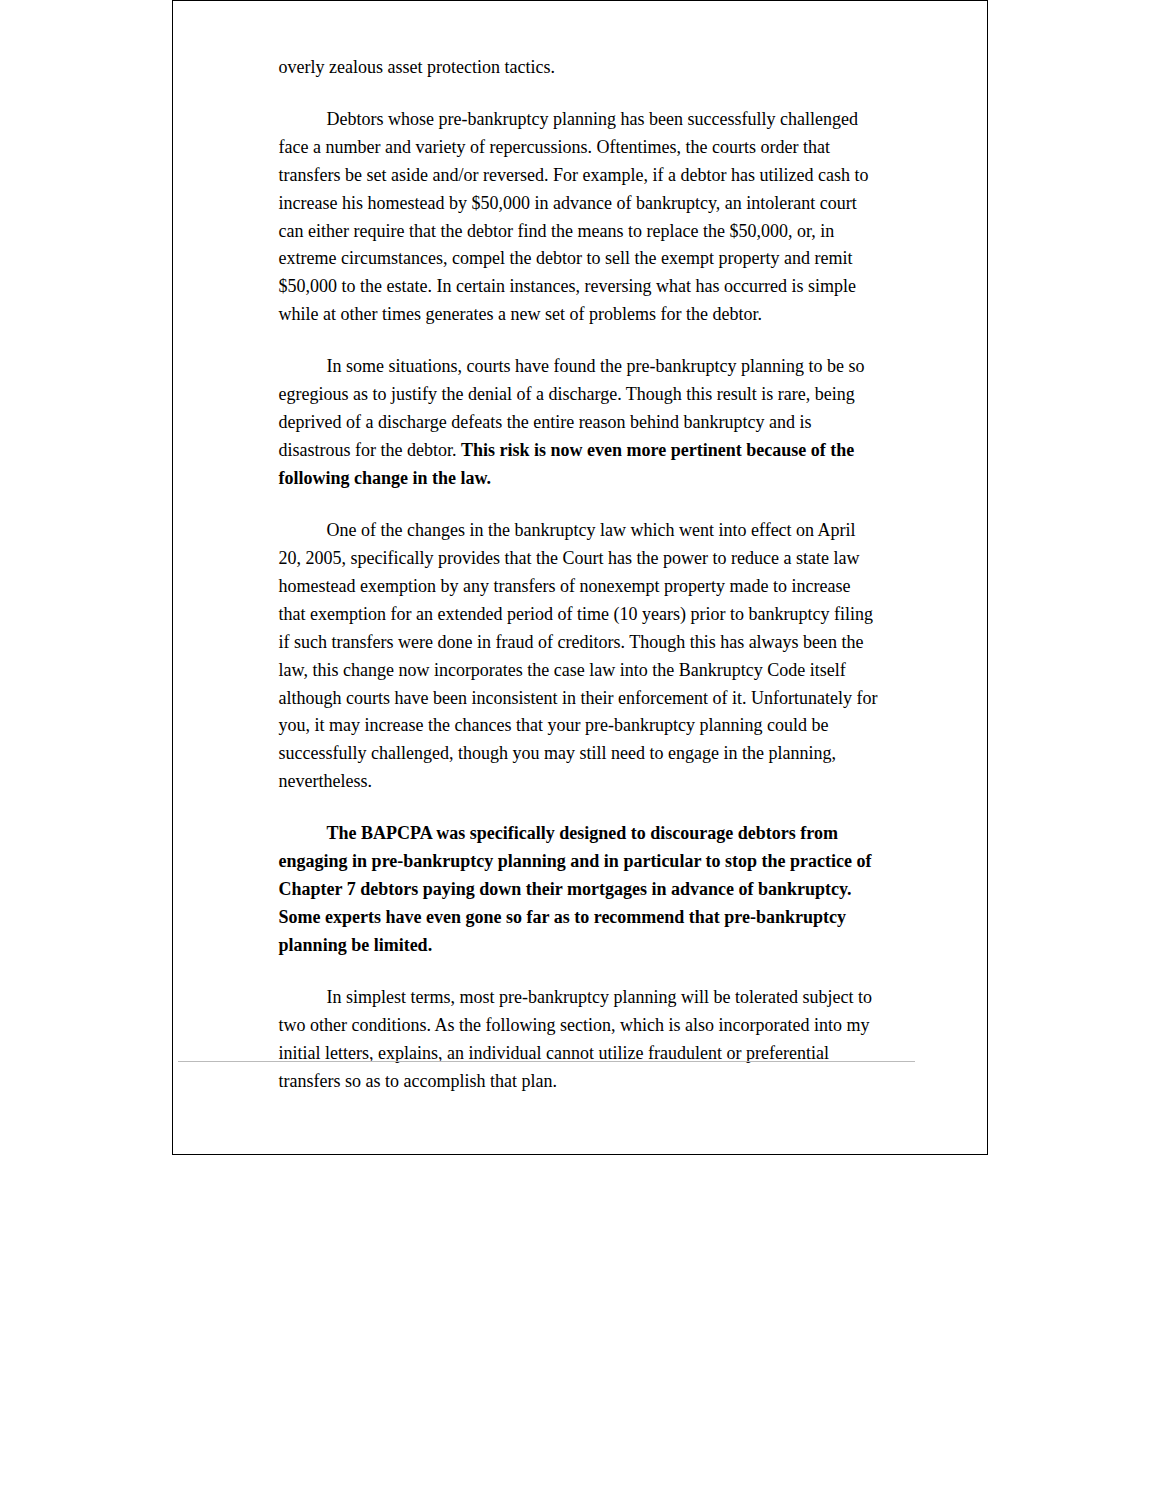overly zealous asset protection tactics.
Debtors whose pre-bankruptcy planning has been successfully challenged face a number and variety of repercussions. Oftentimes, the courts order that transfers be set aside and/or reversed. For example, if a debtor has utilized cash to increase his homestead by $50,000 in advance of bankruptcy, an intolerant court can either require that the debtor find the means to replace the $50,000, or, in extreme circumstances, compel the debtor to sell the exempt property and remit $50,000 to the estate. In certain instances, reversing what has occurred is simple while at other times generates a new set of problems for the debtor.
In some situations, courts have found the pre-bankruptcy planning to be so egregious as to justify the denial of a discharge. Though this result is rare, being deprived of a discharge defeats the entire reason behind bankruptcy and is disastrous for the debtor. This risk is now even more pertinent because of the following change in the law.
One of the changes in the bankruptcy law which went into effect on April 20, 2005, specifically provides that the Court has the power to reduce a state law homestead exemption by any transfers of nonexempt property made to increase that exemption for an extended period of time (10 years) prior to bankruptcy filing if such transfers were done in fraud of creditors. Though this has always been the law, this change now incorporates the case law into the Bankruptcy Code itself although courts have been inconsistent in their enforcement of it. Unfortunately for you, it may increase the chances that your pre-bankruptcy planning could be successfully challenged, though you may still need to engage in the planning, nevertheless.
The BAPCPA was specifically designed to discourage debtors from engaging in pre-bankruptcy planning and in particular to stop the practice of Chapter 7 debtors paying down their mortgages in advance of bankruptcy. Some experts have even gone so far as to recommend that pre-bankruptcy planning be limited.
In simplest terms, most pre-bankruptcy planning will be tolerated subject to two other conditions. As the following section, which is also incorporated into my initial letters, explains, an individual cannot utilize fraudulent or preferential transfers so as to accomplish that plan.